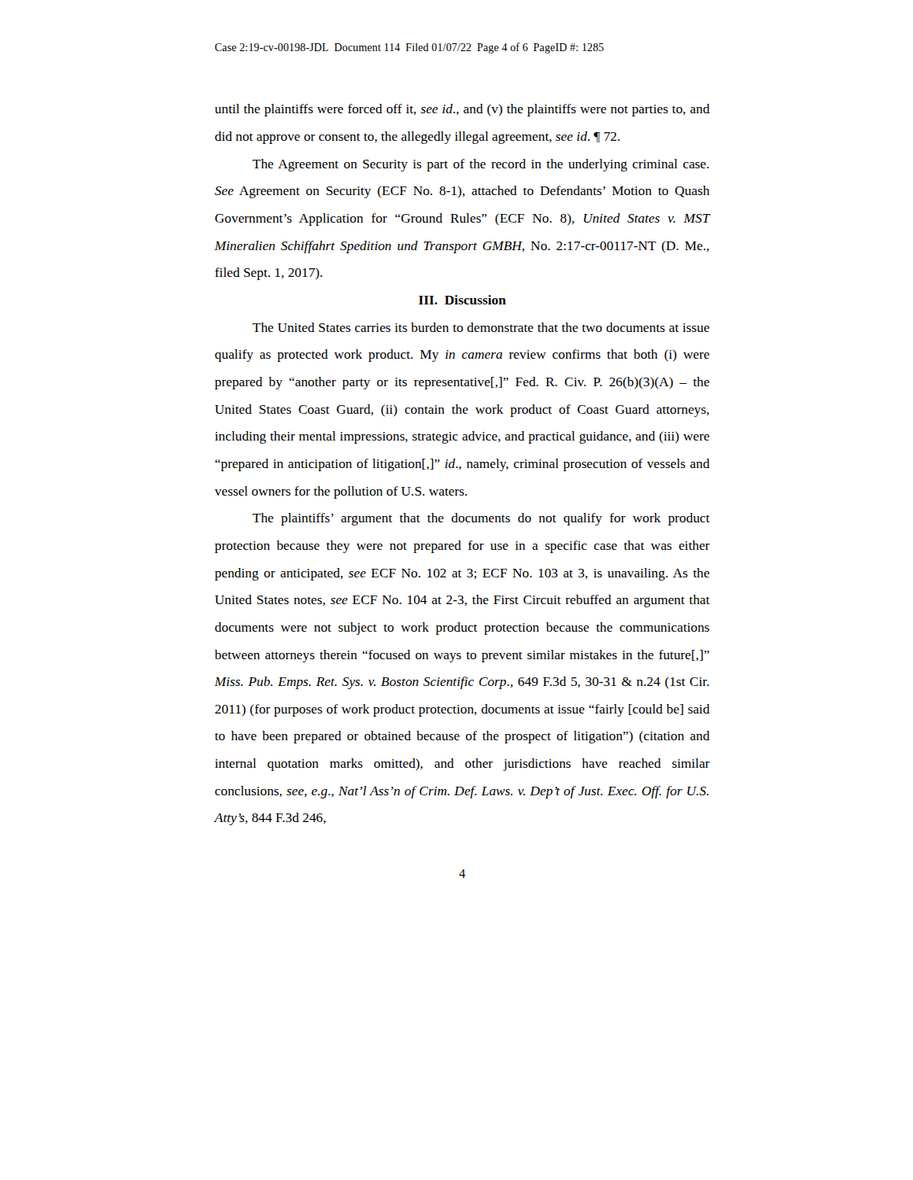Case 2:19-cv-00198-JDL Document 114 Filed 01/07/22 Page 4 of 6 PageID #: 1285
until the plaintiffs were forced off it, see id., and (v) the plaintiffs were not parties to, and did not approve or consent to, the allegedly illegal agreement, see id. ¶ 72.
The Agreement on Security is part of the record in the underlying criminal case. See Agreement on Security (ECF No. 8-1), attached to Defendants’ Motion to Quash Government’s Application for “Ground Rules” (ECF No. 8), United States v. MST Mineralien Schiffahrt Spedition und Transport GMBH, No. 2:17-cr-00117-NT (D. Me., filed Sept. 1, 2017).
III. Discussion
The United States carries its burden to demonstrate that the two documents at issue qualify as protected work product. My in camera review confirms that both (i) were prepared by “another party or its representative[,]” Fed. R. Civ. P. 26(b)(3)(A) – the United States Coast Guard, (ii) contain the work product of Coast Guard attorneys, including their mental impressions, strategic advice, and practical guidance, and (iii) were “prepared in anticipation of litigation[,]” id., namely, criminal prosecution of vessels and vessel owners for the pollution of U.S. waters.
The plaintiffs’ argument that the documents do not qualify for work product protection because they were not prepared for use in a specific case that was either pending or anticipated, see ECF No. 102 at 3; ECF No. 103 at 3, is unavailing. As the United States notes, see ECF No. 104 at 2-3, the First Circuit rebuffed an argument that documents were not subject to work product protection because the communications between attorneys therein “focused on ways to prevent similar mistakes in the future[,]” Miss. Pub. Emps. Ret. Sys. v. Boston Scientific Corp., 649 F.3d 5, 30-31 & n.24 (1st Cir. 2011) (for purposes of work product protection, documents at issue “fairly [could be] said to have been prepared or obtained because of the prospect of litigation”) (citation and internal quotation marks omitted), and other jurisdictions have reached similar conclusions, see, e.g., Nat’l Ass’n of Crim. Def. Laws. v. Dep’t of Just. Exec. Off. for U.S. Atty’s, 844 F.3d 246,
4